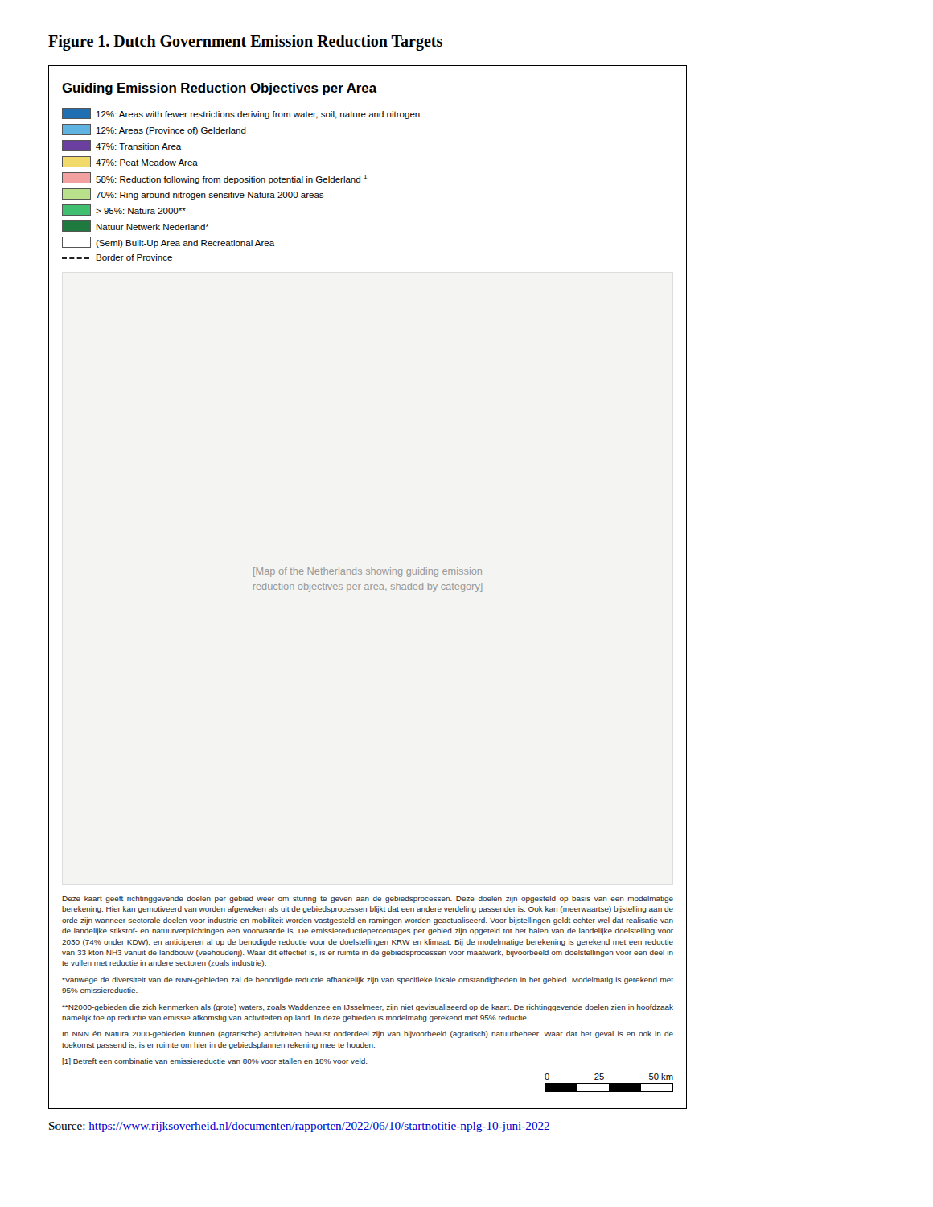Figure 1. Dutch Government Emission Reduction Targets
Guiding Emission Reduction Objectives per Area
| | 12%: Areas with fewer restrictions deriving from water, soil, nature and nitrogen |
| | 12%: Areas (Province of) Gelderland |
| | 47%: Transition Area |
| | 47%: Peat Meadow Area |
| | 58%: Reduction following from deposition potential in Gelderland 1 |
| | 70%: Ring around nitrogen sensitive Natura 2000 areas |
| | > 95%: Natura 2000** |
| | Natuur Netwerk Nederland* |
| | (Semi) Built-Up Area and Recreational Area |
| | Border of Province |
[Map of the Netherlands showing guiding emission
reduction objectives per area, shaded by category]
Deze kaart geeft richtinggevende doelen per gebied weer om sturing te geven aan de gebiedsprocessen. Deze doelen zijn opgesteld op basis van een modelmatige berekening. Hier kan gemotiveerd van worden afgeweken als uit de gebiedsprocessen blijkt dat een andere verdeling passender is. Ook kan (meerwaartse) bijstelling aan de orde zijn wanneer sectorale doelen voor industrie en mobiliteit worden vastgesteld en ramingen worden geactualiseerd. Voor bijstellingen geldt echter wel dat realisatie van de landelijke stikstof- en natuurverplichtingen een voorwaarde is. De emissiereductiepercentages per gebied zijn opgeteld tot het halen van de landelijke doelstelling voor 2030 (74% onder KDW), en anticiperen al op de benodigde reductie voor de doelstellingen KRW en klimaat. Bij de modelmatige berekening is gerekend met een reductie van 33 kton NH3 vanuit de landbouw (veehouderij). Waar dit effectief is, is er ruimte in de gebiedsprocessen voor maatwerk, bijvoorbeeld om doelstellingen voor een deel in te vullen met reductie in andere sectoren (zoals industrie).
*Vanwege de diversiteit van de NNN-gebieden zal de benodigde reductie afhankelijk zijn van specifieke lokale omstandigheden in het gebied. Modelmatig is gerekend met 95% emissiereductie.
**N2000-gebieden die zich kenmerken als (grote) waters, zoals Waddenzee en IJsselmeer, zijn niet gevisualiseerd op de kaart. De richtinggevende doelen zien in hoofdzaak namelijk toe op reductie van emissie afkomstig van activiteiten op land. In deze gebieden is modelmatig gerekend met 95% reductie.
In NNN én Natura 2000-gebieden kunnen (agrarische) activiteiten bewust onderdeel zijn van bijvoorbeeld (agrarisch) natuurbeheer. Waar dat het geval is en ook in de toekomst passend is, is er ruimte om hier in de gebiedsplannen rekening mee te houden.
[1] Betreft een combinatie van emissiereductie van 80% voor stallen en 18% voor veld.
02550 km
Source: https://www.rijksoverheid.nl/documenten/rapporten/2022/06/10/startnotitie-nplg-10-juni-2022